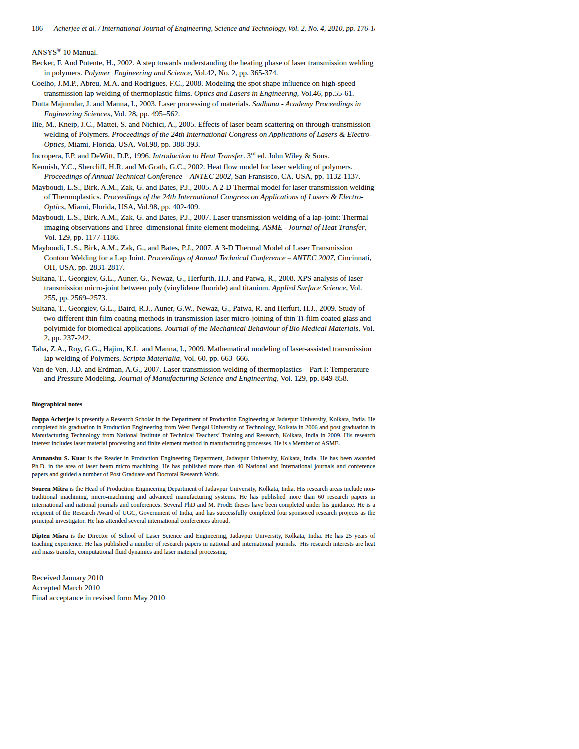186 Acherjee et al. / International Journal of Engineering, Science and Technology, Vol. 2, No. 4, 2010, pp. 176-186
ANSYS® 10 Manual.
Becker, F. And Potente, H., 2002. A step towards understanding the heating phase of laser transmission welding in polymers. Polymer Engineering and Science, Vol.42, No. 2, pp. 365-374.
Coelho, J.M.P., Abreu, M.A. and Rodrigues, F.C., 2008. Modeling the spot shape influence on high-speed transmission lap welding of thermoplastic films. Optics and Lasers in Engineering, Vol.46, pp.55-61.
Dutta Majumdar, J. and Manna, I., 2003. Laser processing of materials. Sadhana - Academy Proceedings in Engineering Sciences, Vol. 28, pp. 495–562.
Ilie, M., Kneip, J.C., Mattei, S. and Nichici, A., 2005. Effects of laser beam scattering on through-transmission welding of Polymers. Proceedings of the 24th International Congress on Applications of Lasers & Electro-Optics, Miami, Florida, USA, Vol.98, pp. 388-393.
Incropera, F.P. and DeWitt, D.P., 1996. Introduction to Heat Transfer. 3rd ed. John Wiley & Sons.
Kennish, Y.C., Shercliff, H.R. and McGrath, G.C., 2002. Heat flow model for laser welding of polymers. Proceedings of Annual Technical Conference – ANTEC 2002, San Fransisco, CA, USA, pp. 1132-1137.
Mayboudi, L.S., Birk, A.M., Zak, G. and Bates, P.J., 2005. A 2-D Thermal model for laser transmission welding of Thermoplastics. Proceedings of the 24th International Congress on Applications of Lasers & Electro-Optics, Miami, Florida, USA, Vol.98, pp. 402-409.
Mayboudi, L.S., Birk, A.M., Zak, G. and Bates, P.J., 2007. Laser transmission welding of a lap-joint: Thermal imaging observations and Three–dimensional finite element modeling. ASME - Journal of Heat Transfer, Vol. 129, pp. 1177-1186.
Mayboudi, L.S., Birk, A.M., Zak, G., and Bates, P.J., 2007. A 3-D Thermal Model of Laser Transmission Contour Welding for a Lap Joint. Proceedings of Annual Technical Conference – ANTEC 2007, Cincinnati, OH, USA, pp. 2831-2817.
Sultana, T., Georgiev, G.L., Auner, G., Newaz, G., Herfurth, H.J. and Patwa, R., 2008. XPS analysis of laser transmission micro-joint between poly (vinylidene fluoride) and titanium. Applied Surface Science, Vol. 255, pp. 2569–2573.
Sultana, T., Georgiev, G.L., Baird, R.J., Auner, G.W., Newaz, G., Patwa, R. and Herfurt, H.J., 2009. Study of two different thin film coating methods in transmission laser micro-joining of thin Ti-film coated glass and polyimide for biomedical applications. Journal of the Mechanical Behaviour of Bio Medical Materials, Vol. 2, pp. 237-242.
Taha, Z.A., Roy, G.G., Hajim, K.I. and Manna, I., 2009. Mathematical modeling of laser-assisted transmission lap welding of Polymers. Scripta Materialia, Vol. 60, pp. 663–666.
Van de Ven, J.D. and Erdman, A.G., 2007. Laser transmission welding of thermoplastics—Part I: Temperature and Pressure Modeling. Journal of Manufacturing Science and Engineering, Vol. 129, pp. 849-858.
Biographical notes
Bappa Acherjee is presently a Research Scholar in the Department of Production Engineering at Jadavpur University, Kolkata, India. He completed his graduation in Production Engineering from West Bengal University of Technology, Kolkata in 2006 and post graduation in Manufacturing Technology from National Institute of Technical Teachers’ Training and Research, Kolkata, India in 2009. His research interest includes laser material processing and finite element method in manufacturing processes. He is a Member of ASME.
Arunanshu S. Kuar is the Reader in Production Engineering Department, Jadavpur University, Kolkata, India. He has been awarded Ph.D. in the area of laser beam micro-machining. He has published more than 40 National and International journals and conference papers and guided a number of Post Graduate and Doctoral Research Work.
Souren Mitra is the Head of Production Engineering Department of Jadavpur University, Kolkata, India. His research areas include non-traditional machining, micro-machining and advanced manufacturing systems. He has published more than 60 research papers in international and national journals and conferences. Several PhD and M. ProdE theses have been completed under his guidance. He is a recipient of the Research Award of UGC, Government of India, and has successfully completed four sponsored research projects as the principal investigator. He has attended several international conferences abroad.
Dipten Misra is the Director of School of Laser Science and Engineering, Jadavpur University, Kolkata, India. He has 25 years of teaching experience. He has published a number of research papers in national and international journals. His research interests are heat and mass transfer, computational fluid dynamics and laser material processing.
Received January 2010
Accepted March 2010
Final acceptance in revised form May 2010